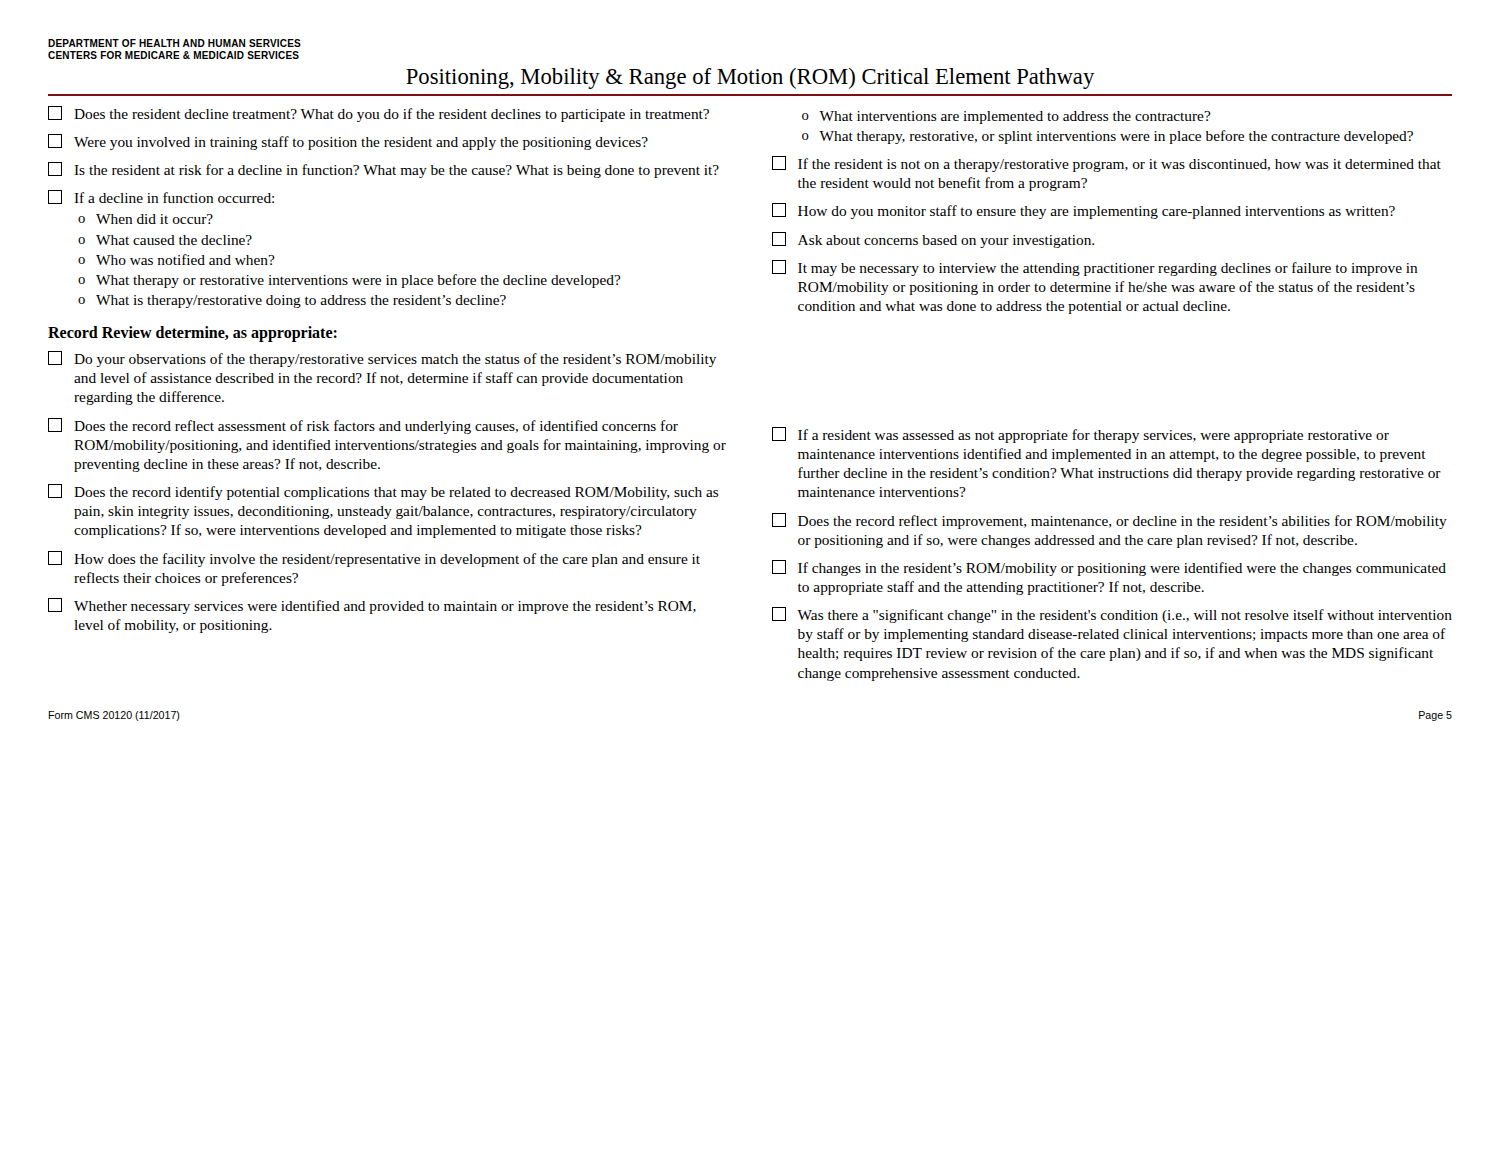DEPARTMENT OF HEALTH AND HUMAN SERVICES
CENTERS FOR MEDICARE & MEDICAID SERVICES
Positioning, Mobility & Range of Motion (ROM) Critical Element Pathway
Does the resident decline treatment? What do you do if the resident declines to participate in treatment?
Were you involved in training staff to position the resident and apply the positioning devices?
Is the resident at risk for a decline in function? What may be the cause? What is being done to prevent it?
If a decline in function occurred:
When did it occur?
What caused the decline?
Who was notified and when?
What therapy or restorative interventions were in place before the decline developed?
What is therapy/restorative doing to address the resident’s decline?
Record Review determine, as appropriate:
Do your observations of the therapy/restorative services match the status of the resident’s ROM/mobility and level of assistance described in the record? If not, determine if staff can provide documentation regarding the difference.
Does the record reflect assessment of risk factors and underlying causes, of identified concerns for ROM/mobility/positioning, and identified interventions/strategies and goals for maintaining, improving or preventing decline in these areas? If not, describe.
Does the record identify potential complications that may be related to decreased ROM/Mobility, such as pain, skin integrity issues, deconditioning, unsteady gait/balance, contractures, respiratory/circulatory complications? If so, were interventions developed and implemented to mitigate those risks?
How does the facility involve the resident/representative in development of the care plan and ensure it reflects their choices or preferences?
Whether necessary services were identified and provided to maintain or improve the resident’s ROM, level of mobility, or positioning.
What interventions are implemented to address the contracture?
What therapy, restorative, or splint interventions were in place before the contracture developed?
If the resident is not on a therapy/restorative program, or it was discontinued, how was it determined that the resident would not benefit from a program?
How do you monitor staff to ensure they are implementing care-planned interventions as written?
Ask about concerns based on your investigation.
It may be necessary to interview the attending practitioner regarding declines or failure to improve in ROM/mobility or positioning in order to determine if he/she was aware of the status of the resident’s condition and what was done to address the potential or actual decline.
If a resident was assessed as not appropriate for therapy services, were appropriate restorative or maintenance interventions identified and implemented in an attempt, to the degree possible, to prevent further decline in the resident’s condition? What instructions did therapy provide regarding restorative or maintenance interventions?
Does the record reflect improvement, maintenance, or decline in the resident’s abilities for ROM/mobility or positioning and if so, were changes addressed and the care plan revised? If not, describe.
If changes in the resident’s ROM/mobility or positioning were identified were the changes communicated to appropriate staff and the attending practitioner? If not, describe.
Was there a "significant change" in the resident's condition (i.e., will not resolve itself without intervention by staff or by implementing standard disease-related clinical interventions; impacts more than one area of health; requires IDT review or revision of the care plan) and if so, if and when was the MDS significant change comprehensive assessment conducted.
Form CMS 20120 (11/2017) Page 5